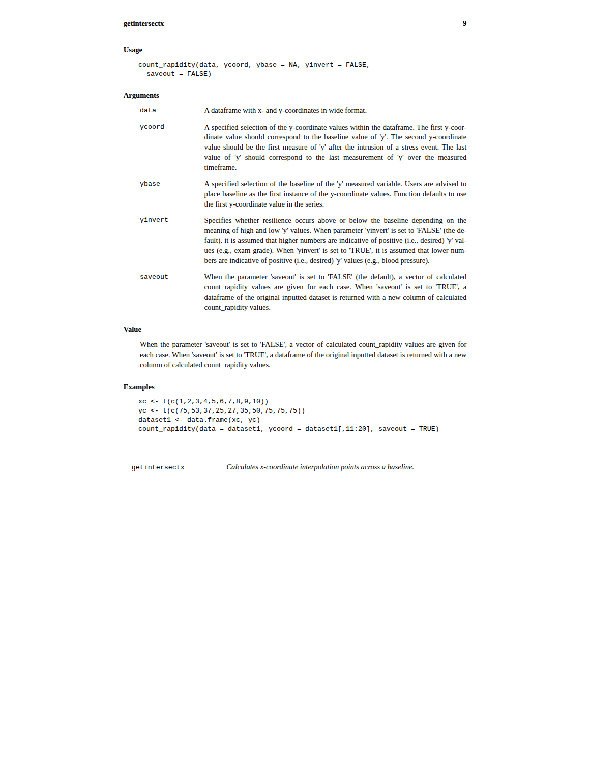getintersectx 9
Usage
count_rapidity(data, ycoord, ybase = NA, yinvert = FALSE,
  saveout = FALSE)
Arguments
data
A dataframe with x- and y-coordinates in wide format.
ycoord
A specified selection of the y-coordinate values within the dataframe. The first y-coordinate value should correspond to the baseline value of 'y'. The second y-coordinate value should be the first measure of 'y' after the intrusion of a stress event. The last value of 'y' should correspond to the last measurement of 'y' over the measured timeframe.
ybase
A specified selection of the baseline of the 'y' measured variable. Users are advised to place baseline as the first instance of the y-coordinate values. Function defaults to use the first y-coordinate value in the series.
yinvert
Specifies whether resilience occurs above or below the baseline depending on the meaning of high and low 'y' values. When parameter 'yinvert' is set to 'FALSE' (the default), it is assumed that higher numbers are indicative of positive (i.e., desired) 'y' values (e.g., exam grade). When 'yinvert' is set to 'TRUE', it is assumed that lower numbers are indicative of positive (i.e., desired) 'y' values (e.g., blood pressure).
saveout
When the parameter 'saveout' is set to 'FALSE' (the default), a vector of calculated count_rapidity values are given for each case. When 'saveout' is set to 'TRUE', a dataframe of the original inputted dataset is returned with a new column of calculated count_rapidity values.
Value
When the parameter 'saveout' is set to 'FALSE', a vector of calculated count_rapidity values are given for each case. When 'saveout' is set to 'TRUE', a dataframe of the original inputted dataset is returned with a new column of calculated count_rapidity values.
Examples
xc <- t(c(1,2,3,4,5,6,7,8,9,10))
yc <- t(c(75,53,37,25,27,35,50,75,75,75))
dataset1 <- data.frame(xc, yc)
count_rapidity(data = dataset1, ycoord = dataset1[,11:20], saveout = TRUE)
getintersectx Calculates x-coordinate interpolation points across a baseline.